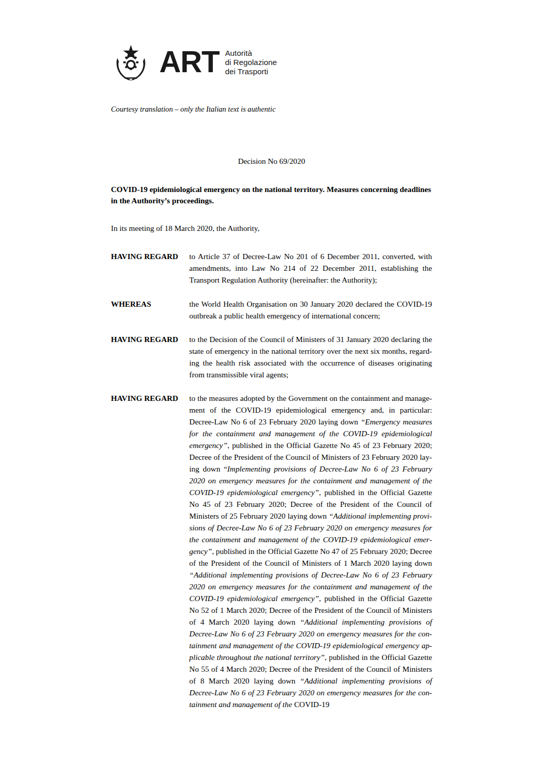ART
Autorità
di Regolazione
dei Trasporti
Courtesy translation – only the Italian text is authentic
Decision No 69/2020
COVID-19 epidemiological emergency on the national territory. Measures concerning deadlines in the Authority’s proceedings.
In its meeting of 18 March 2020, the Authority,
| HAVING REGARD | to Article 37 of Decree-Law No 201 of 6 December 2011, converted, with amendments, into Law No 214 of 22 December 2011, establishing the Transport Regulation Authority (hereinafter: the Authority); |
| WHEREAS | the World Health Organisation on 30 January 2020 declared the COVID-19 outbreak a public health emergency of international concern; |
| HAVING REGARD | to the Decision of the Council of Ministers of 31 January 2020 declaring the state of emergency in the national territory over the next six months, regarding the health risk associated with the occurrence of diseases originating from transmissible viral agents; |
| HAVING REGARD | to the measures adopted by the Government on the containment and management of the COVID-19 epidemiological emergency and, in particular: Decree-Law No 6 of 23 February 2020 laying down “Emergency measures for the containment and management of the COVID-19 epidemiological emergency” , published in the Official Gazette No 45 of 23 February 2020; Decree of the President of the Council of Ministers of 23 February 2020 laying down “ Implementing provisions of Decree-Law No 6 of 23 February 2020 on emergency measures for the containment and management of the COVID-19 epidemiological emergency” , published in the Official Gazette No 45 of 23 February 2020; Decree of the President of the Council of Ministers of 25 February 2020 laying down “Additional implementing provisions of Decree-Law No 6 of 23 February 2020 on emergency measures for the containment and management of the COVID-19 epidemiological emergency” , published in the Official Gazette No 47 of 25 February 2020; Decree of the President of the Council of Ministers of 1 March 2020 laying down “Additional implementing provisions of Decree-Law No 6 of 23 February 2020 on emergency measures for the containment and management of the COVID-19 epidemiological emergency” , published in the Official Gazette No 52 of 1 March 2020; Decree of the President of the Council of Ministers of 4 March 2020 laying down “Additional implementing provisions of Decree-Law No 6 of 23 February 2020 on emergency measures for the containment and management of the COVID-19 epidemiological emergency applicable throughout the national territory” , published in the Official Gazette No 55 of 4 March 2020; Decree of the President of the Council of Ministers of 8 March 2020 laying down “Additional implementing provisions of Decree-Law No 6 of 23 February 2020 on emergency measures for the containment and management of the COVID-19 |